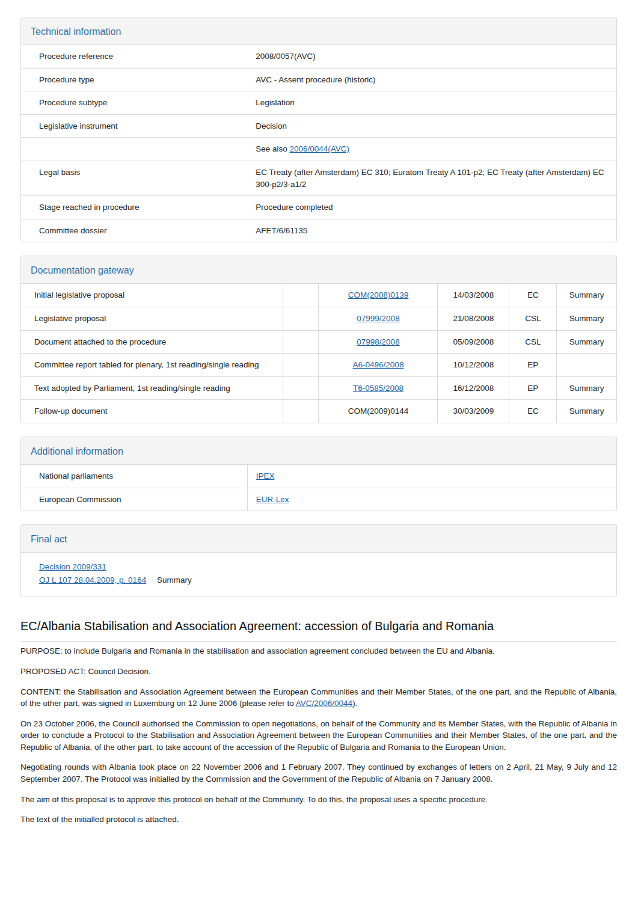Technical information
| Procedure reference | 2008/0057(AVC) |
| Procedure type | AVC - Assent procedure (historic) |
| Procedure subtype | Legislation |
| Legislative instrument | Decision |
| | See also 2006/0044(AVC) |
| Legal basis | EC Treaty (after Amsterdam) EC 310; Euratom Treaty A 101-p2; EC Treaty (after Amsterdam) EC 300-p2/3-a1/2 |
| Stage reached in procedure | Procedure completed |
| Committee dossier | AFET/6/61135 |
Documentation gateway
| Initial legislative proposal | | COM(2008)0139 | 14/03/2008 | EC | Summary |
| Legislative proposal | | 07999/2008 | 21/08/2008 | CSL | Summary |
| Document attached to the procedure | | 07998/2008 | 05/09/2008 | CSL | Summary |
| Committee report tabled for plenary, 1st reading/single reading | | A6-0496/2008 | 10/12/2008 | EP | |
| Text adopted by Parliament, 1st reading/single reading | | T6-0585/2008 | 16/12/2008 | EP | Summary |
| Follow-up document | | COM(2009)0144 | 30/03/2009 | EC | Summary |
Additional information
| National parliaments | IPEX |
| European Commission | EUR-Lex |
Final act
Decision 2009/331 OJ L 107 28.04.2009, p. 0164 Summary
EC/Albania Stabilisation and Association Agreement: accession of Bulgaria and Romania
PURPOSE: to include Bulgaria and Romania in the stabilisation and association agreement concluded between the EU and Albania.
PROPOSED ACT: Council Decision.
CONTENT: the Stabilisation and Association Agreement between the European Communities and their Member States, of the one part, and the Republic of Albania, of the other part, was signed in Luxemburg on 12 June 2006 (please refer to AVC/2006/0044).
On 23 October 2006, the Council authorised the Commission to open negotiations, on behalf of the Community and its Member States, with the Republic of Albania in order to conclude a Protocol to the Stabilisation and Association Agreement between the European Communities and their Member States, of the one part, and the Republic of Albania, of the other part, to take account of the accession of the Republic of Bulgaria and Romania to the European Union.
Negotiating rounds with Albania took place on 22 November 2006 and 1 February 2007. They continued by exchanges of letters on 2 April, 21 May, 9 July and 12 September 2007. The Protocol was initialled by the Commission and the Government of the Republic of Albania on 7 January 2008.
The aim of this proposal is to approve this protocol on behalf of the Community. To do this, the proposal uses a specific procedure.
The text of the initialled protocol is attached.